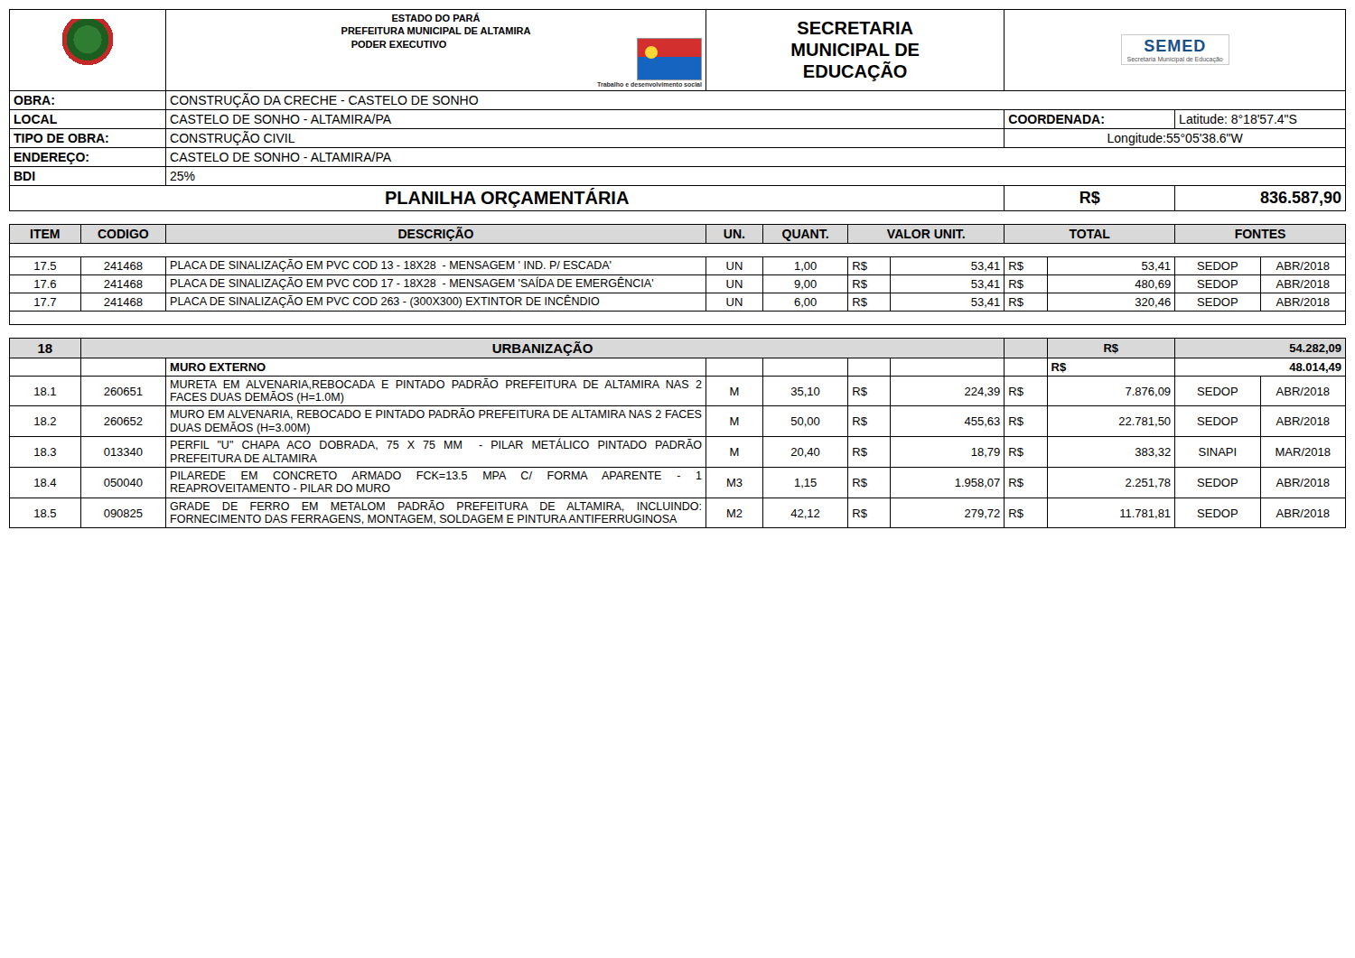| | ESTADO DO PARÁ PREFEITURA MUNICIPAL DE ALTAMIRA PODER EXECUTIVO Trabalho e desenvolvimento social | SECRETARIA MUNICIPAL DE EDUCAÇÃO | SEMED Secretaria Municipal de Educação |
| OBRA: | CONSTRUÇÃO DA CRECHE - CASTELO DE SONHO |
| LOCAL | CASTELO DE SONHO - ALTAMIRA/PA | COORDENADA: | Latitude: 8°18'57.4"S |
| TIPO DE OBRA: | CONSTRUÇÃO CIVIL | Longitude:55°05'38.6"W |
| ENDEREÇO: | CASTELO DE SONHO - ALTAMIRA/PA |
| BDI | 25% |
| PLANILHA ORÇAMENTÁRIA | R$ | 836.587,90 |
| ITEM | CODIGO | DESCRIÇÃO | UN. | QUANT. | VALOR UNIT. | TOTAL | FONTES |
| 17.5 | 241468 | PLACA DE SINALIZAÇÃO EM PVC COD 13 - 18X28 - MENSAGEM ' IND. P/ ESCADA' | UN | 1,00 | R$ | 53,41 | R$ | 53,41 | SEDOP | ABR/2018 |
| 17.6 | 241468 | PLACA DE SINALIZAÇÃO EM PVC COD 17 - 18X28 - MENSAGEM 'SAÍDA DE EMERGÊNCIA' | UN | 9,00 | R$ | 53,41 | R$ | 480,69 | SEDOP | ABR/2018 |
| 17.7 | 241468 | PLACA DE SINALIZAÇÃO EM PVC COD 263 - (300X300) EXTINTOR DE INCÊNDIO | UN | 6,00 | R$ | 53,41 | R$ | 320,46 | SEDOP | ABR/2018 |
| 18 | URBANIZAÇÃO | | R$ | 54.282,09 |
| | | MURO EXTERNO | | | | | | R$ | 48.014,49 |
| 18.1 | 260651 | MURETA EM ALVENARIA,REBOCADA E PINTADO PADRÃO PREFEITURA DE ALTAMIRA NAS 2 FACES DUAS DEMÃOS (H=1.0M) | M | 35,10 | R$ | 224,39 | R$ | 7.876,09 | SEDOP | ABR/2018 |
| 18.2 | 260652 | MURO EM ALVENARIA, REBOCADO E PINTADO PADRÃO PREFEITURA DE ALTAMIRA NAS 2 FACES DUAS DEMÃOS (H=3.00M) | M | 50,00 | R$ | 455,63 | R$ | 22.781,50 | SEDOP | ABR/2018 |
| 18.3 | 013340 | PERFIL "U" CHAPA ACO DOBRADA, 75 X 75 MM - PILAR METÁLICO PINTADO PADRÃO PREFEITURA DE ALTAMIRA | M | 20,40 | R$ | 18,79 | R$ | 383,32 | SINAPI | MAR/2018 |
| 18.4 | 050040 | PILAREDE EM CONCRETO ARMADO FCK=13.5 MPA C/ FORMA APARENTE - 1 REAPROVEITAMENTO - PILAR DO MURO | M3 | 1,15 | R$ | 1.958,07 | R$ | 2.251,78 | SEDOP | ABR/2018 |
| 18.5 | 090825 | GRADE DE FERRO EM METALOM PADRÃO PREFEITURA DE ALTAMIRA, INCLUINDO: FORNECIMENTO DAS FERRAGENS, MONTAGEM, SOLDAGEM E PINTURA ANTIFERRUGINOSA | M2 | 42,12 | R$ | 279,72 | R$ | 11.781,81 | SEDOP | ABR/2018 |